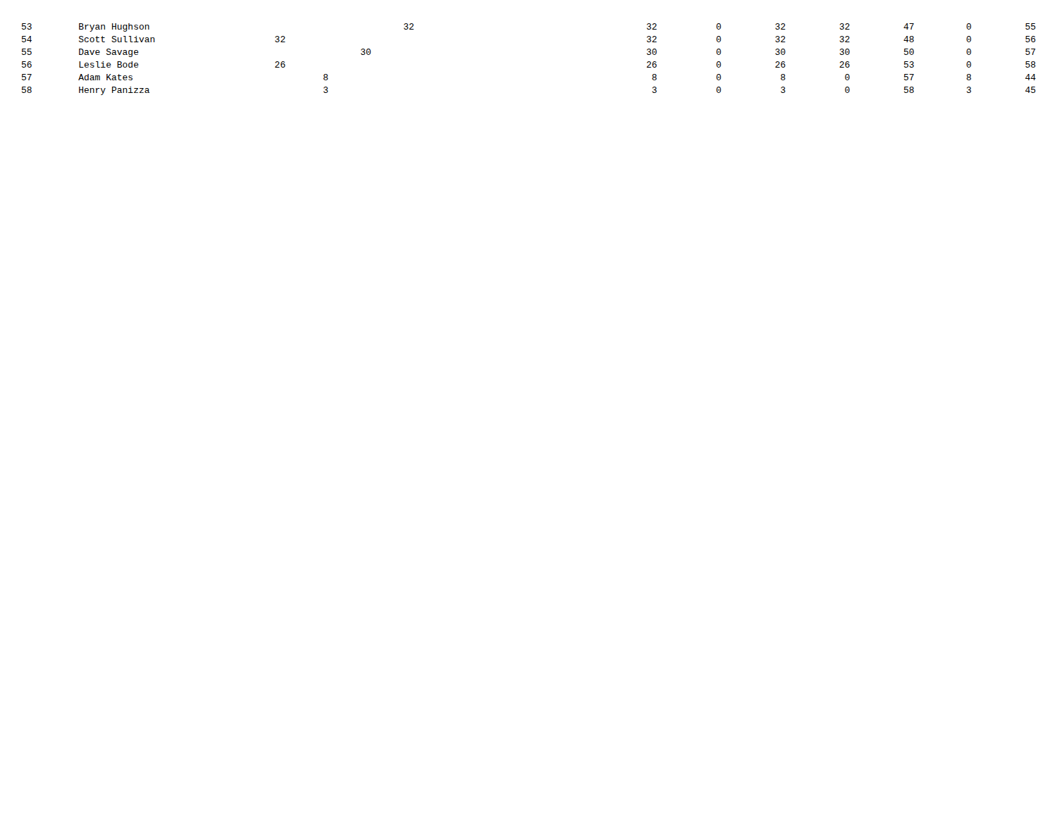| 53 | Bryan Hughson | | | | 32 | | | | 32 | | 0 | | 32 | | 32 | | 47 | | 0 | | 55 |
| 54 | Scott Sullivan | 32 | | | | | | | 32 | | 0 | | 32 | | 32 | | 48 | | 0 | | 56 |
| 55 | Dave Savage | | | 30 | | | | | 30 | | 0 | | 30 | | 30 | | 50 | | 0 | | 57 |
| 56 | Leslie Bode | 26 | | | | | | | 26 | | 0 | | 26 | | 26 | | 53 | | 0 | | 58 |
| 57 | Adam Kates | | 8 | | | | | | 8 | | 0 | | 8 | | 0 | | 57 | | 8 | | 44 |
| 58 | Henry Panizza | | 3 | | | | | | 3 | | 0 | | 3 | | 0 | | 58 | | 3 | | 45 |